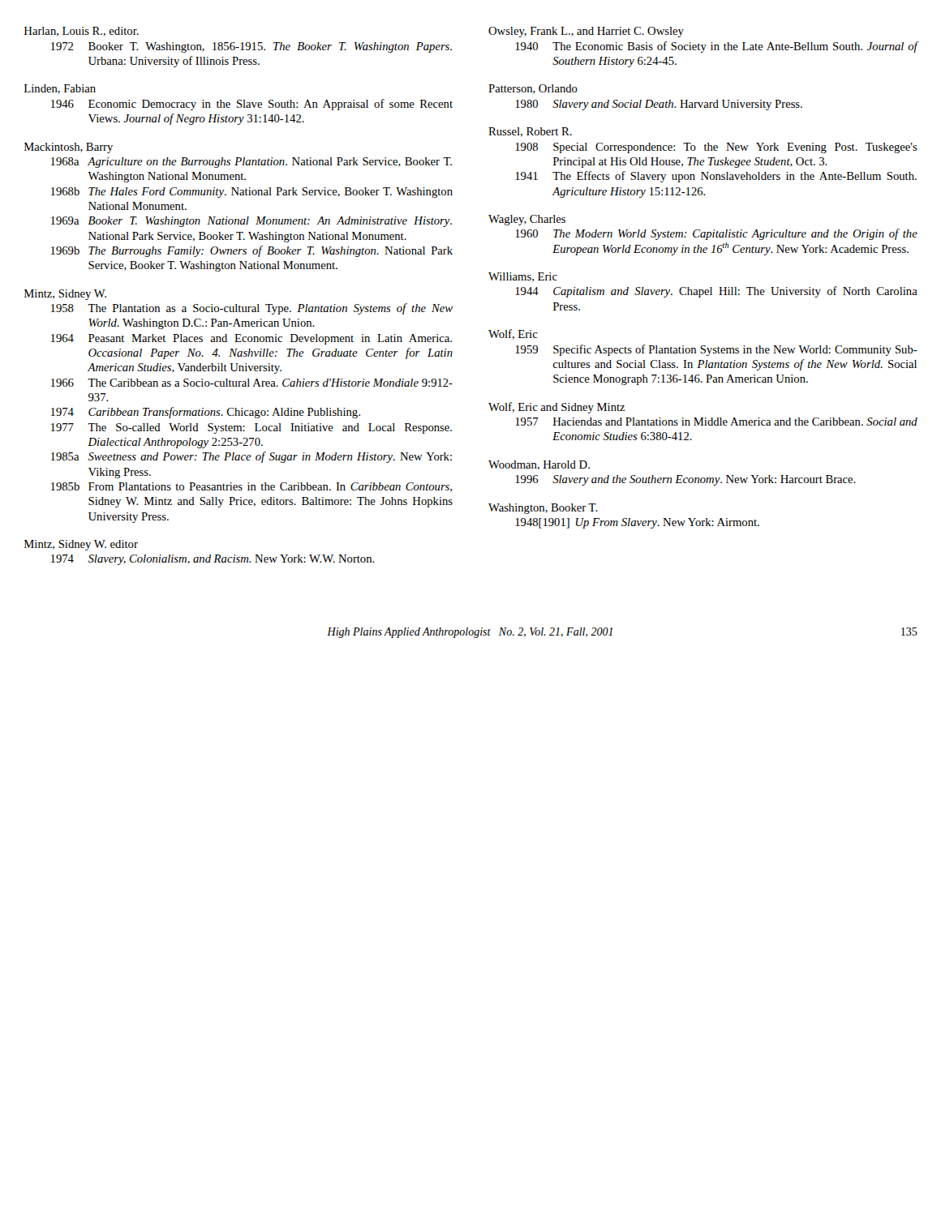Harlan, Louis R., editor.
1972 Booker T. Washington, 1856-1915. The Booker T. Washington Papers. Urbana: University of Illinois Press.
Linden, Fabian
1946 Economic Democracy in the Slave South: An Appraisal of some Recent Views. Journal of Negro History 31:140-142.
Mackintosh, Barry
1968a Agriculture on the Burroughs Plantation. National Park Service, Booker T. Washington National Monument.
1968b The Hales Ford Community. National Park Service, Booker T. Washington National Monument.
1969a Booker T. Washington National Monument: An Administrative History. National Park Service, Booker T. Washington National Monument.
1969b The Burroughs Family: Owners of Booker T. Washington. National Park Service, Booker T. Washington National Monument.
Mintz, Sidney W.
1958 The Plantation as a Socio-cultural Type. Plantation Systems of the New World. Washington D.C.: Pan-American Union.
1964 Peasant Market Places and Economic Development in Latin America. Occasional Paper No. 4. Nashville: The Graduate Center for Latin American Studies, Vanderbilt University.
1966 The Caribbean as a Socio-cultural Area. Cahiers d'Historie Mondiale 9:912-937.
1974 Caribbean Transformations. Chicago: Aldine Publishing.
1977 The So-called World System: Local Initiative and Local Response. Dialectical Anthropology 2:253-270.
1985a Sweetness and Power: The Place of Sugar in Modern History. New York: Viking Press.
1985b From Plantations to Peasantries in the Caribbean. In Caribbean Contours, Sidney W. Mintz and Sally Price, editors. Baltimore: The Johns Hopkins University Press.
Mintz, Sidney W. editor
1974 Slavery, Colonialism, and Racism. New York: W.W. Norton.
Owsley, Frank L., and Harriet C. Owsley
1940 The Economic Basis of Society in the Late Ante-Bellum South. Journal of Southern History 6:24-45.
Patterson, Orlando
1980 Slavery and Social Death. Harvard University Press.
Russel, Robert R.
1908 Special Correspondence: To the New York Evening Post. Tuskegee's Principal at His Old House, The Tuskegee Student, Oct. 3.
1941 The Effects of Slavery upon Nonslaveholders in the Ante-Bellum South. Agriculture History 15:112-126.
Wagley, Charles
1960 The Modern World System: Capitalistic Agriculture and the Origin of the European World Economy in the 16th Century. New York: Academic Press.
Williams, Eric
1944 Capitalism and Slavery. Chapel Hill: The University of North Carolina Press.
Wolf, Eric
1959 Specific Aspects of Plantation Systems in the New World: Community Sub-cultures and Social Class. In Plantation Systems of the New World. Social Science Monograph 7:136-146. Pan American Union.
Wolf, Eric and Sidney Mintz
1957 Haciendas and Plantations in Middle America and the Caribbean. Social and Economic Studies 6:380-412.
Woodman, Harold D.
1996 Slavery and the Southern Economy. New York: Harcourt Brace.
Washington, Booker T.
1948[1901] Up From Slavery. New York: Airmont.
High Plains Applied Anthropologist No. 2, Vol. 21, Fall, 2001 135